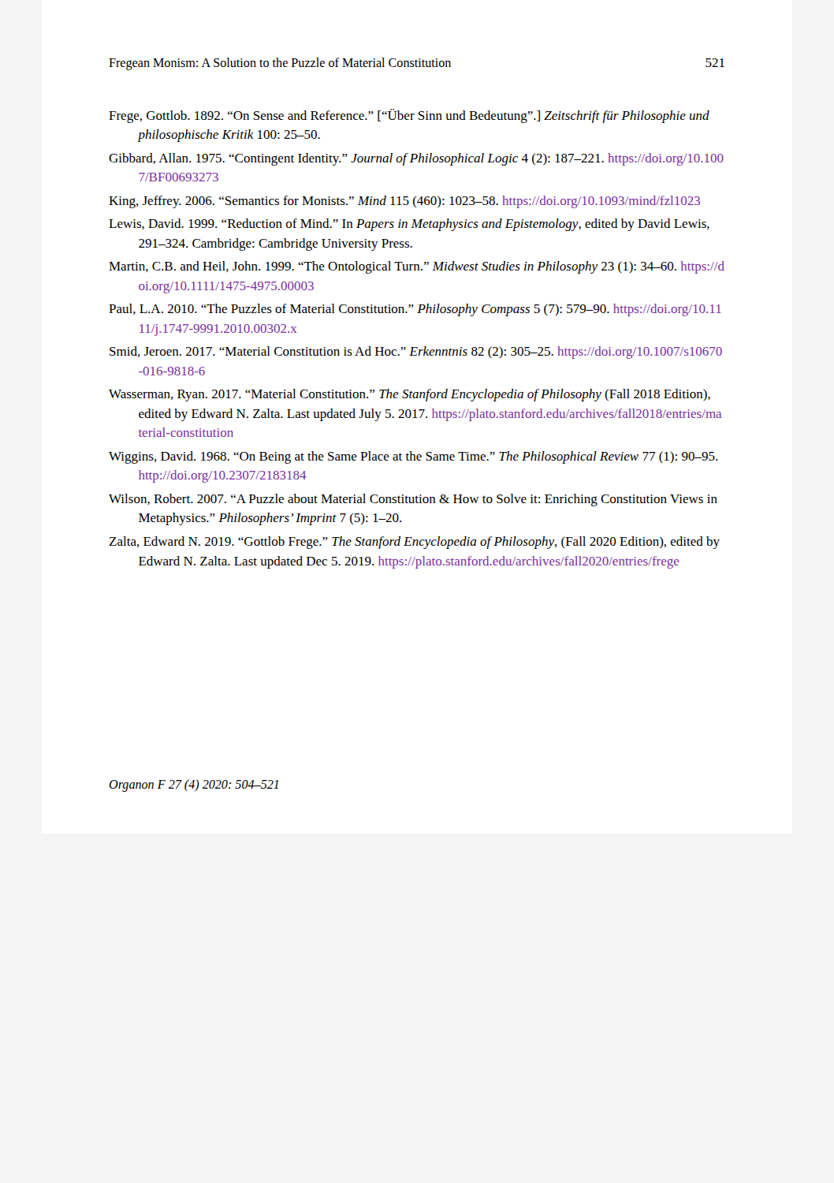Fregean Monism: A Solution to the Puzzle of Material Constitution 521
Frege, Gottlob. 1892. “On Sense and Reference.” [“Über Sinn und Bedeutung”.] Zeitschrift für Philosophie und philosophische Kritik 100: 25–50.
Gibbard, Allan. 1975. “Contingent Identity.” Journal of Philosophical Logic 4 (2): 187–221. https://doi.org/10.1007/BF00693273
King, Jeffrey. 2006. “Semantics for Monists.” Mind 115 (460): 1023–58. https://doi.org/10.1093/mind/fzl1023
Lewis, David. 1999. “Reduction of Mind.” In Papers in Metaphysics and Epistemology, edited by David Lewis, 291–324. Cambridge: Cambridge University Press.
Martin, C.B. and Heil, John. 1999. “The Ontological Turn.” Midwest Studies in Philosophy 23 (1): 34–60. https://doi.org/10.1111/1475-4975.00003
Paul, L.A. 2010. “The Puzzles of Material Constitution.” Philosophy Compass 5 (7): 579–90. https://doi.org/10.1111/j.1747-9991.2010.00302.x
Smid, Jeroen. 2017. “Material Constitution is Ad Hoc.” Erkenntnis 82 (2): 305–25. https://doi.org/10.1007/s10670-016-9818-6
Wasserman, Ryan. 2017. “Material Constitution.” The Stanford Encyclopedia of Philosophy (Fall 2018 Edition), edited by Edward N. Zalta. Last updated July 5. 2017. https://plato.stanford.edu/archives/fall2018/entries/material-constitution
Wiggins, David. 1968. “On Being at the Same Place at the Same Time.” The Philosophical Review 77 (1): 90–95. http://doi.org/10.2307/2183184
Wilson, Robert. 2007. “A Puzzle about Material Constitution & How to Solve it: Enriching Constitution Views in Metaphysics.” Philosophers’ Imprint 7 (5): 1–20.
Zalta, Edward N. 2019. “Gottlob Frege.” The Stanford Encyclopedia of Philosophy, (Fall 2020 Edition), edited by Edward N. Zalta. Last updated Dec 5. 2019. https://plato.stanford.edu/archives/fall2020/entries/frege
Organon F 27 (4) 2020: 504–521